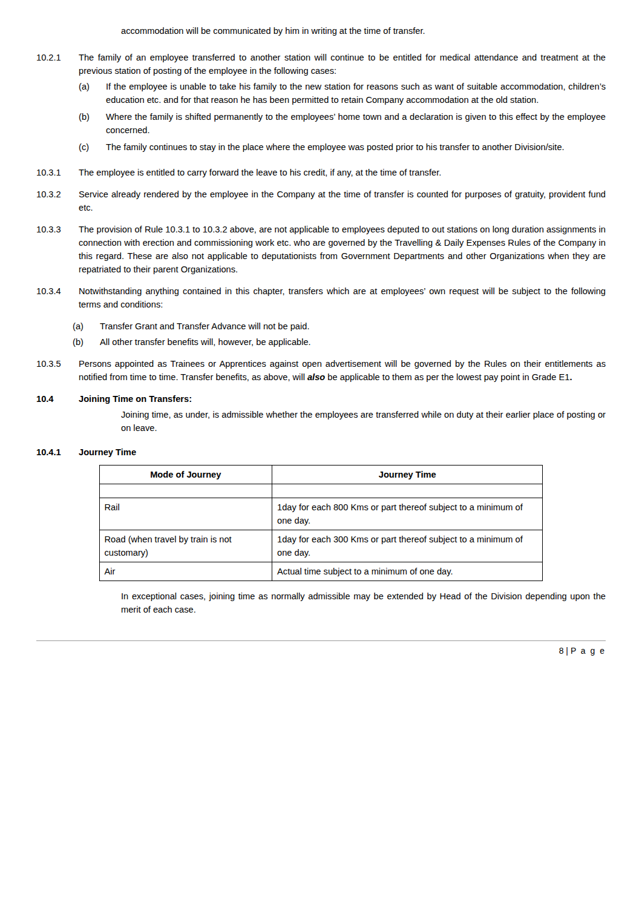accommodation will be communicated by him in writing at the time of transfer.
10.2.1
The family of an employee transferred to another station will continue to be entitled for medical attendance and treatment at the previous station of posting of the employee in the following cases:
(a)
If the employee is unable to take his family to the new station for reasons such as want of suitable accommodation, children’s education etc. and for that reason he has been permitted to retain Company accommodation at the old station.
(b)
Where the family is shifted permanently to the employees’ home town and a declaration is given to this effect by the employee concerned.
(c)
The family continues to stay in the place where the employee was posted prior to his transfer to another Division/site.
10.3.1
The employee is entitled to carry forward the leave to his credit, if any, at the time of transfer.
10.3.2
Service already rendered by the employee in the Company at the time of transfer is counted for purposes of gratuity, provident fund etc.
10.3.3
The provision of Rule 10.3.1 to 10.3.2 above, are not applicable to employees deputed to out stations on long duration assignments in connection with erection and commissioning work etc. who are governed by the Travelling & Daily Expenses Rules of the Company in this regard. These are also not applicable to deputationists from Government Departments and other Organizations when they are repatriated to their parent Organizations.
10.3.4
Notwithstanding anything contained in this chapter, transfers which are at employees’ own request will be subject to the following terms and conditions:
(a)
Transfer Grant and Transfer Advance will not be paid.
(b)
All other transfer benefits will, however, be applicable.
10.3.5
Persons appointed as Trainees or Apprentices against open advertisement will be governed by the Rules on their entitlements as notified from time to time. Transfer benefits, as above, will also be applicable to them as per the lowest pay point in Grade E1.
10.4
Joining Time on Transfers:
Joining time, as under, is admissible whether the employees are transferred while on duty at their earlier place of posting or on leave.
10.4.1
Journey Time
| Mode of Journey | Journey Time |
| --- | --- |
| Rail | 1day for each 800 Kms or part thereof subject to a minimum of one day. |
| Road (when travel by train is not customary) | 1day for each 300 Kms or part thereof subject to a minimum of one day. |
| Air | Actual time subject to a minimum of one day. |
In exceptional cases, joining time as normally admissible may be extended by Head of the Division depending upon the merit of each case.
8 | P a g e